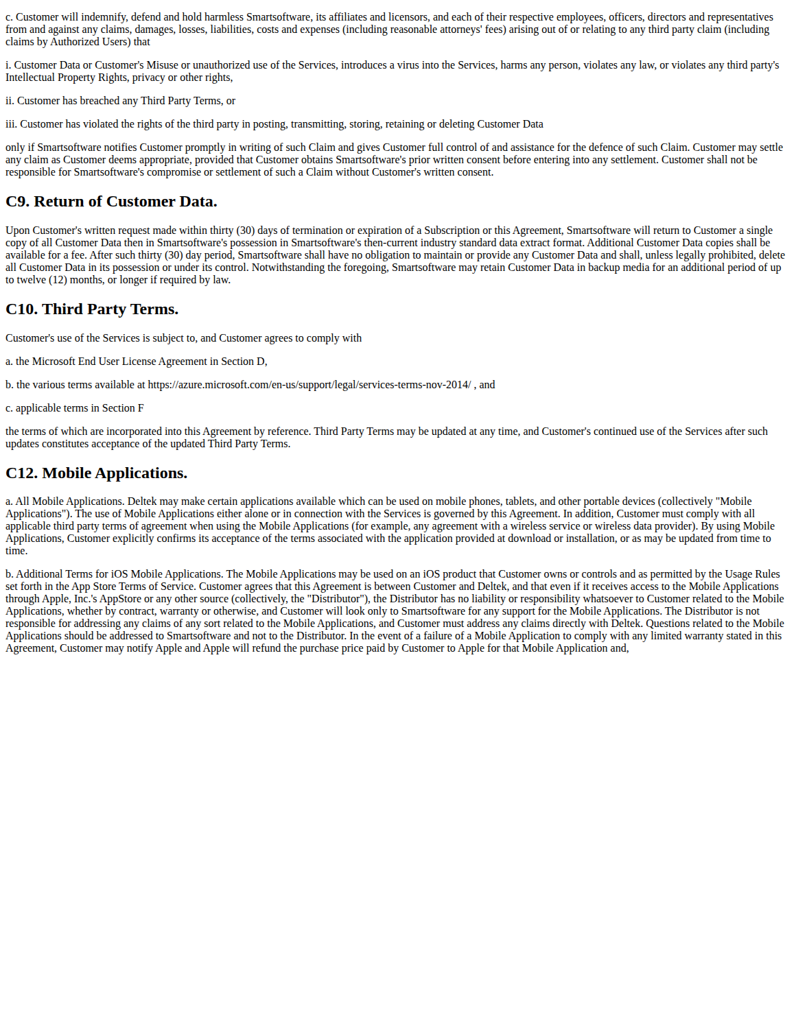c. Customer will indemnify, defend and hold harmless Smartsoftware, its affiliates and licensors, and each of their respective employees, officers, directors and representatives from and against any claims, damages, losses, liabilities, costs and expenses (including reasonable attorneys' fees) arising out of or relating to any third party claim (including claims by Authorized Users) that
i. Customer Data or Customer's Misuse or unauthorized use of the Services, introduces a virus into the Services, harms any person, violates any law, or violates any third party's Intellectual Property Rights, privacy or other rights,
ii. Customer has breached any Third Party Terms, or
iii. Customer has violated the rights of the third party in posting, transmitting, storing, retaining or deleting Customer Data
only if Smartsoftware notifies Customer promptly in writing of such Claim and gives Customer full control of and assistance for the defence of such Claim. Customer may settle any claim as Customer deems appropriate, provided that Customer obtains Smartsoftware's prior written consent before entering into any settlement. Customer shall not be responsible for Smartsoftware's compromise or settlement of such a Claim without Customer's written consent.
C9. Return of Customer Data.
Upon Customer's written request made within thirty (30) days of termination or expiration of a Subscription or this Agreement, Smartsoftware will return to Customer a single copy of all Customer Data then in Smartsoftware's possession in Smartsoftware's then-current industry standard data extract format. Additional Customer Data copies shall be available for a fee. After such thirty (30) day period, Smartsoftware shall have no obligation to maintain or provide any Customer Data and shall, unless legally prohibited, delete all Customer Data in its possession or under its control. Notwithstanding the foregoing, Smartsoftware may retain Customer Data in backup media for an additional period of up to twelve (12) months, or longer if required by law.
C10. Third Party Terms.
Customer's use of the Services is subject to, and Customer agrees to comply with
a. the Microsoft End User License Agreement in Section D,
b. the various terms available at https://azure.microsoft.com/en-us/support/legal/services-terms-nov-2014/ , and
c. applicable terms in Section F
the terms of which are incorporated into this Agreement by reference. Third Party Terms may be updated at any time, and Customer's continued use of the Services after such updates constitutes acceptance of the updated Third Party Terms.
C12. Mobile Applications.
a. All Mobile Applications. Deltek may make certain applications available which can be used on mobile phones, tablets, and other portable devices (collectively "Mobile Applications"). The use of Mobile Applications either alone or in connection with the Services is governed by this Agreement. In addition, Customer must comply with all applicable third party terms of agreement when using the Mobile Applications (for example, any agreement with a wireless service or wireless data provider). By using Mobile Applications, Customer explicitly confirms its acceptance of the terms associated with the application provided at download or installation, or as may be updated from time to time.
b. Additional Terms for iOS Mobile Applications. The Mobile Applications may be used on an iOS product that Customer owns or controls and as permitted by the Usage Rules set forth in the App Store Terms of Service. Customer agrees that this Agreement is between Customer and Deltek, and that even if it receives access to the Mobile Applications through Apple, Inc.'s AppStore or any other source (collectively, the "Distributor"), the Distributor has no liability or responsibility whatsoever to Customer related to the Mobile Applications, whether by contract, warranty or otherwise, and Customer will look only to Smartsoftware for any support for the Mobile Applications. The Distributor is not responsible for addressing any claims of any sort related to the Mobile Applications, and Customer must address any claims directly with Deltek. Questions related to the Mobile Applications should be addressed to Smartsoftware and not to the Distributor. In the event of a failure of a Mobile Application to comply with any limited warranty stated in this Agreement, Customer may notify Apple and Apple will refund the purchase price paid by Customer to Apple for that Mobile Application and,